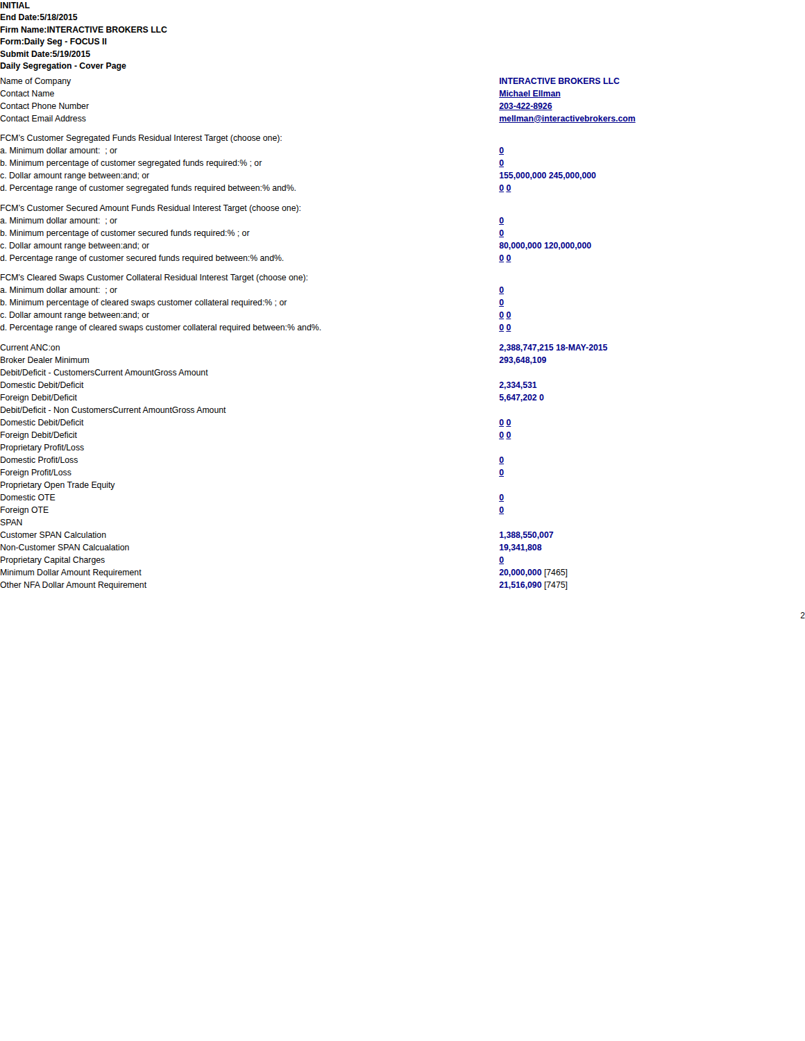INITIAL
End Date:5/18/2015
Firm Name:INTERACTIVE BROKERS LLC
Form:Daily Seg - FOCUS II
Submit Date:5/19/2015
Daily Segregation - Cover Page
| Name of Company | INTERACTIVE BROKERS LLC |
| Contact Name | Michael Ellman |
| Contact Phone Number | 203-422-8926 |
| Contact Email Address | mellman@interactivebrokers.com |
| FCM’s Customer Segregated Funds Residual Interest Target (choose one): |
| a. Minimum dollar amount: ; or | 0 |
| b. Minimum percentage of customer segregated funds required:% ; or | 0 |
| c. Dollar amount range between:and; or | 155,000,000 245,000,000 |
| d. Percentage range of customer segregated funds required between:% and%. | 0 0 |
| FCM’s Customer Secured Amount Funds Residual Interest Target (choose one): |
| a. Minimum dollar amount: ; or | 0 |
| b. Minimum percentage of customer secured funds required:% ; or | 0 |
| c. Dollar amount range between:and; or | 80,000,000 120,000,000 |
| d. Percentage range of customer secured funds required between:% and%. | 0 0 |
| FCM's Cleared Swaps Customer Collateral Residual Interest Target (choose one): |
| a. Minimum dollar amount: ; or | 0 |
| b. Minimum percentage of cleared swaps customer collateral required:% ; or | 0 |
| c. Dollar amount range between:and; or | 0 0 |
| d. Percentage range of cleared swaps customer collateral required between:% and%. | 0 0 |
| Current ANC:on | 2,388,747,215 18-MAY-2015 |
| Broker Dealer Minimum | 293,648,109 |
| Debit/Deficit - CustomersCurrent AmountGross Amount | |
| Domestic Debit/Deficit | 2,334,531 |
| Foreign Debit/Deficit | 5,647,202 0 |
| Debit/Deficit - Non CustomersCurrent AmountGross Amount | |
| Domestic Debit/Deficit | 0 0 |
| Foreign Debit/Deficit | 0 0 |
| Proprietary Profit/Loss | |
| Domestic Profit/Loss | 0 |
| Foreign Profit/Loss | 0 |
| Proprietary Open Trade Equity | |
| Domestic OTE | 0 |
| Foreign OTE | 0 |
| SPAN | |
| Customer SPAN Calculation | 1,388,550,007 |
| Non-Customer SPAN Calcualation | 19,341,808 |
| Proprietary Capital Charges | 0 |
| Minimum Dollar Amount Requirement | 20,000,000 [7465] |
| Other NFA Dollar Amount Requirement | 21,516,090 [7475] |
2